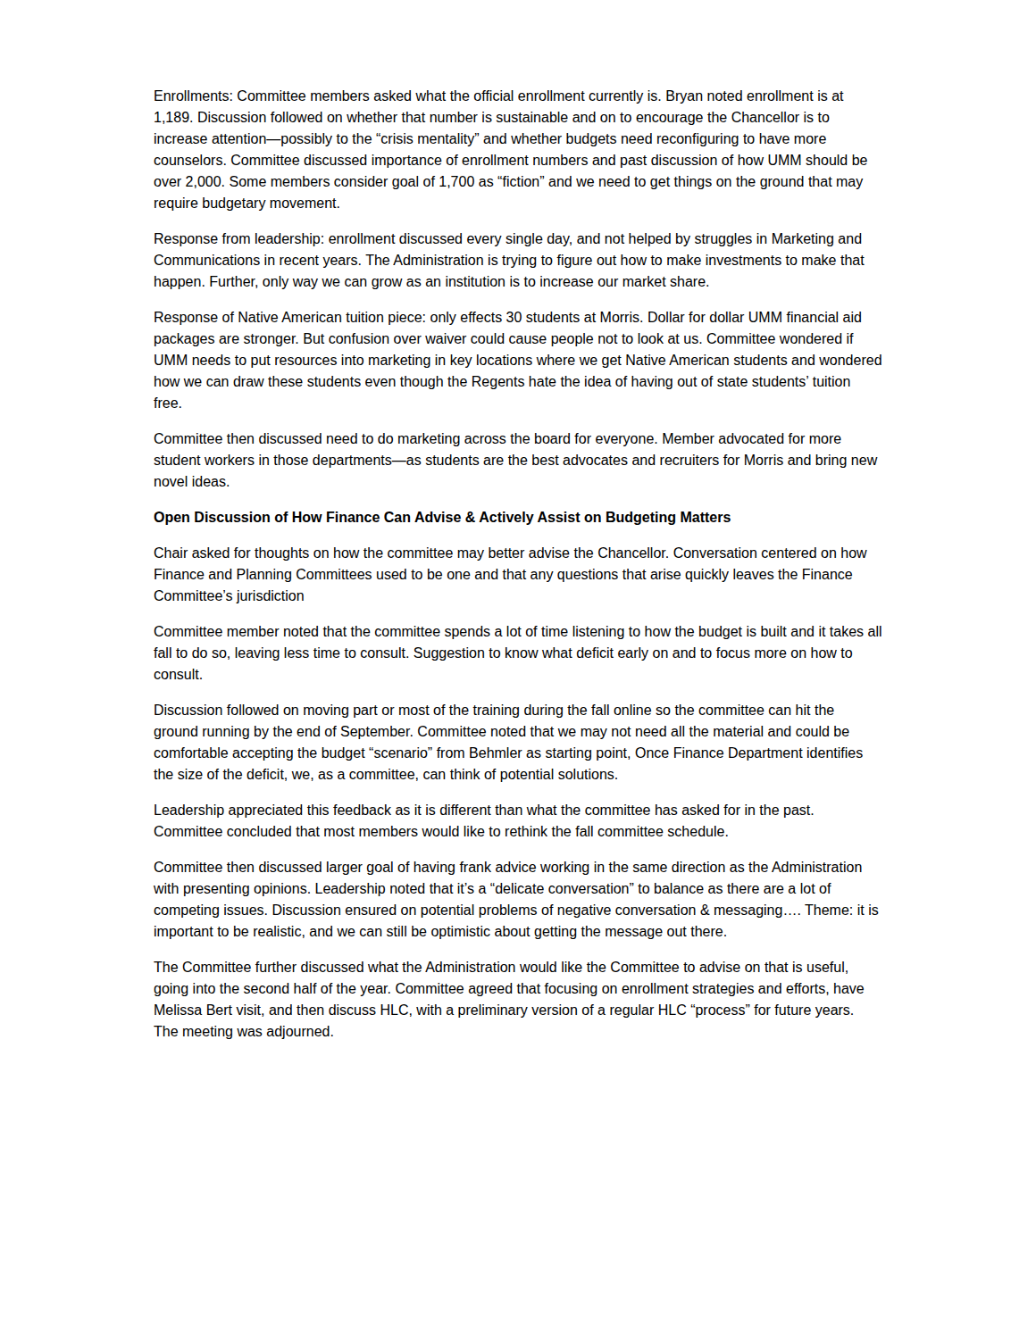Enrollments: Committee members asked what the official enrollment currently is. Bryan noted enrollment is at 1,189. Discussion followed on whether that number is sustainable and on to encourage the Chancellor is to increase attention—possibly to the “crisis mentality” and whether budgets need reconfiguring to have more counselors. Committee discussed importance of enrollment numbers and past discussion of how UMM should be over 2,000. Some members consider goal of 1,700 as “fiction” and we need to get things on the ground that may require budgetary movement.
Response from leadership: enrollment discussed every single day, and not helped by struggles in Marketing and Communications in recent years. The Administration is trying to figure out how to make investments to make that happen. Further, only way we can grow as an institution is to increase our market share.
Response of Native American tuition piece: only effects 30 students at Morris. Dollar for dollar UMM financial aid packages are stronger. But confusion over waiver could cause people not to look at us. Committee wondered if UMM needs to put resources into marketing in key locations where we get Native American students and wondered how we can draw these students even though the Regents hate the idea of having out of state students’ tuition free.
Committee then discussed need to do marketing across the board for everyone. Member advocated for more student workers in those departments—as students are the best advocates and recruiters for Morris and bring new novel ideas.
Open Discussion of How Finance Can Advise & Actively Assist on Budgeting Matters
Chair asked for thoughts on how the committee may better advise the Chancellor. Conversation centered on how Finance and Planning Committees used to be one and that any questions that arise quickly leaves the Finance Committee’s jurisdiction
Committee member noted that the committee spends a lot of time listening to how the budget is built and it takes all fall to do so, leaving less time to consult. Suggestion to know what deficit early on and to focus more on how to consult.
Discussion followed on moving part or most of the training during the fall online so the committee can hit the ground running by the end of September. Committee noted that we may not need all the material and could be comfortable accepting the budget “scenario” from Behmler as starting point, Once Finance Department identifies the size of the deficit, we, as a committee, can think of potential solutions.
Leadership appreciated this feedback as it is different than what the committee has asked for in the past. Committee concluded that most members would like to rethink the fall committee schedule.
Committee then discussed larger goal of having frank advice working in the same direction as the Administration with presenting opinions. Leadership noted that it’s a “delicate conversation” to balance as there are a lot of competing issues. Discussion ensured on potential problems of negative conversation & messaging…. Theme: it is important to be realistic, and we can still be optimistic about getting the message out there.
The Committee further discussed what the Administration would like the Committee to advise on that is useful, going into the second half of the year. Committee agreed that focusing on enrollment strategies and efforts, have Melissa Bert visit, and then discuss HLC, with a preliminary version of a regular HLC “process” for future years. The meeting was adjourned.